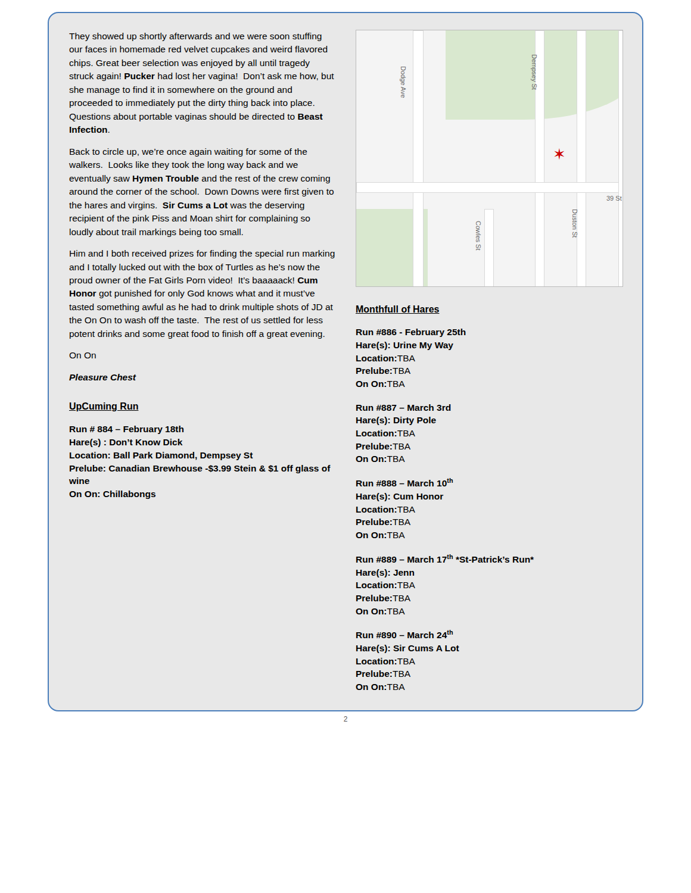They showed up shortly afterwards and we were soon stuffing our faces in homemade red velvet cupcakes and weird flavored chips. Great beer selection was enjoyed by all until tragedy struck again! Pucker had lost her vagina! Don’t ask me how, but she manage to find it in somewhere on the ground and proceeded to immediately put the dirty thing back into place. Questions about portable vaginas should be directed to Beast Infection.
Back to circle up, we’re once again waiting for some of the walkers. Looks like they took the long way back and we eventually saw Hymen Trouble and the rest of the crew coming around the corner of the school. Down Downs were first given to the hares and virgins. Sir Cums a Lot was the deserving recipient of the pink Piss and Moan shirt for complaining so loudly about trail markings being too small.
Him and I both received prizes for finding the special run marking and I totally lucked out with the box of Turtles as he’s now the proud owner of the Fat Girls Porn video! It’s baaaaack! Cum Honor got punished for only God knows what and it must’ve tasted something awful as he had to drink multiple shots of JD at the On On to wash off the taste. The rest of us settled for less potent drinks and some great food to finish off a great evening.
On On
Pleasure Chest
UpCuming Run
Run # 884 – February 18th
Hare(s) : Don’t Know Dick
Location: Ball Park Diamond, Dempsey St
Prelube: Canadian Brewhouse -$3.99 Stein & $1 off glass of wine
On On: Chillabongs
Dodge Ave
Dempsey St
Cowles St
Duston St
20 Ave
39 St
✶
Monthfull of Hares
Run #886 - February 25th
Hare(s): Urine My Way
Location: TBA
Prelube: TBA
On On: TBA
Run #887 – March 3rd
Hare(s): Dirty Pole
Location: TBA
Prelube: TBA
On On: TBA
Run #888 – March 10th
Hare(s): Cum Honor
Location: TBA
Prelube: TBA
On On: TBA
Run #889 – March 17th *St-Patrick’s Run*
Hare(s): Jenn
Location: TBA
Prelube: TBA
On On: TBA
Run #890 – March 24th
Hare(s): Sir Cums A Lot
Location: TBA
Prelube: TBA
On On: TBA
2